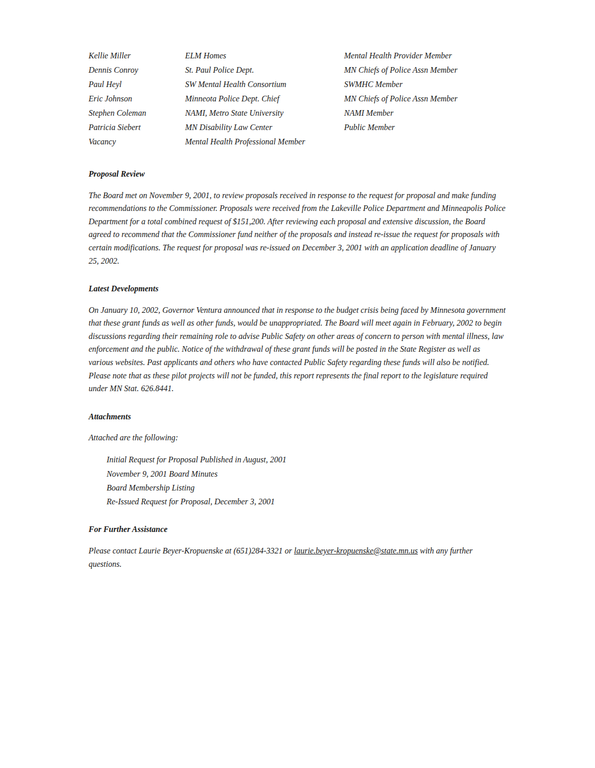| Kellie Miller | ELM Homes | Mental Health Provider Member |
| Dennis Conroy | St. Paul Police Dept. | MN Chiefs of Police Assn Member |
| Paul Heyl | SW Mental Health Consortium | SWMHC Member |
| Eric Johnson | Minneota Police Dept. Chief | MN Chiefs of Police Assn Member |
| Stephen Coleman | NAMI, Metro State University | NAMI Member |
| Patricia Siebert | MN Disability Law Center | Public Member |
| Vacancy | Mental Health Professional Member |
Proposal Review
The Board met on November 9, 2001, to review proposals received in response to the request for proposal and make funding recommendations to the Commissioner. Proposals were received from the Lakeville Police Department and Minneapolis Police Department for a total combined request of $151,200. After reviewing each proposal and extensive discussion, the Board agreed to recommend that the Commissioner fund neither of the proposals and instead re-issue the request for proposals with certain modifications. The request for proposal was re-issued on December 3, 2001 with an application deadline of January 25, 2002.
Latest Developments
On January 10, 2002, Governor Ventura announced that in response to the budget crisis being faced by Minnesota government that these grant funds as well as other funds, would be unappropriated. The Board will meet again in February, 2002 to begin discussions regarding their remaining role to advise Public Safety on other areas of concern to person with mental illness, law enforcement and the public. Notice of the withdrawal of these grant funds will be posted in the State Register as well as various websites. Past applicants and others who have contacted Public Safety regarding these funds will also be notified. Please note that as these pilot projects will not be funded, this report represents the final report to the legislature required under MN Stat. 626.8441.
Attachments
Attached are the following:
Initial Request for Proposal Published in August, 2001
November 9, 2001 Board Minutes
Board Membership Listing
Re-Issued Request for Proposal, December 3, 2001
For Further Assistance
Please contact Laurie Beyer-Kropuenske at (651)284-3321 or laurie.beyer-kropuenske@state.mn.us with any further questions.